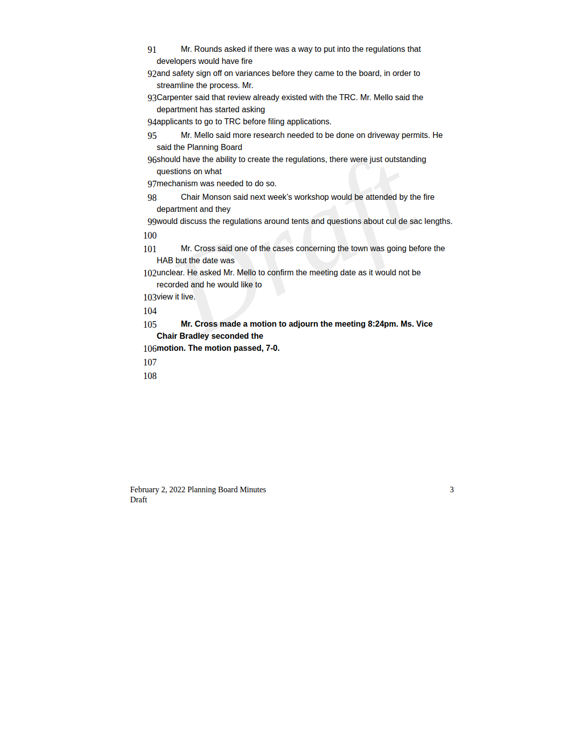Draft
| 91 | Mr. Rounds asked if there was a way to put into the regulations that developers would have fire |
| 92 | and safety sign off on variances before they came to the board, in order to streamline the process. Mr. |
| 93 | Carpenter said that review already existed with the TRC. Mr. Mello said the department has started asking |
| 94 | applicants to go to TRC before filing applications. |
| 95 | Mr. Mello said more research needed to be done on driveway permits. He said the Planning Board |
| 96 | should have the ability to create the regulations, there were just outstanding questions on what |
| 97 | mechanism was needed to do so. |
| 98 | Chair Monson said next week’s workshop would be attended by the fire department and they |
| 99 | would discuss the regulations around tents and questions about cul de sac lengths. |
| 100 | |
| 101 | Mr. Cross said one of the cases concerning the town was going before the HAB but the date was |
| 102 | unclear. He asked Mr. Mello to confirm the meeting date as it would not be recorded and he would like to |
| 103 | view it live. |
| 104 | |
| 105 | Mr. Cross made a motion to adjourn the meeting 8:24pm. Ms. Vice Chair Bradley seconded the |
| 106 | motion. The motion passed, 7-0. |
| 107 | |
| 108 | |
February 2, 2022 Planning Board Minutes
Draft
3